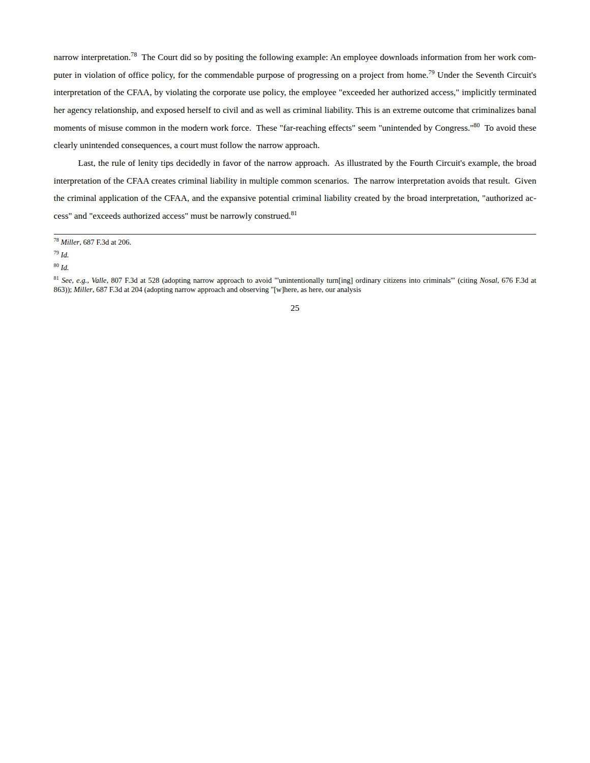narrow interpretation.78 The Court did so by positing the following example: An employee downloads information from her work computer in violation of office policy, for the commendable purpose of progressing on a project from home.79 Under the Seventh Circuit's interpretation of the CFAA, by violating the corporate use policy, the employee "exceeded her authorized access," implicitly terminated her agency relationship, and exposed herself to civil and as well as criminal liability. This is an extreme outcome that criminalizes banal moments of misuse common in the modern work force. These "far-reaching effects" seem "unintended by Congress."80 To avoid these clearly unintended consequences, a court must follow the narrow approach.
Last, the rule of lenity tips decidedly in favor of the narrow approach. As illustrated by the Fourth Circuit's example, the broad interpretation of the CFAA creates criminal liability in multiple common scenarios. The narrow interpretation avoids that result. Given the criminal application of the CFAA, and the expansive potential criminal liability created by the broad interpretation, "authorized access" and "exceeds authorized access" must be narrowly construed.81
78 Miller, 687 F.3d at 206.
79 Id.
80 Id.
81 See, e.g., Valle, 807 F.3d at 528 (adopting narrow approach to avoid "'unintentionally turn[ing] ordinary citizens into criminals'" (citing Nosal, 676 F.3d at 863)); Miller, 687 F.3d at 204 (adopting narrow approach and observing "[w]here, as here, our analysis
25